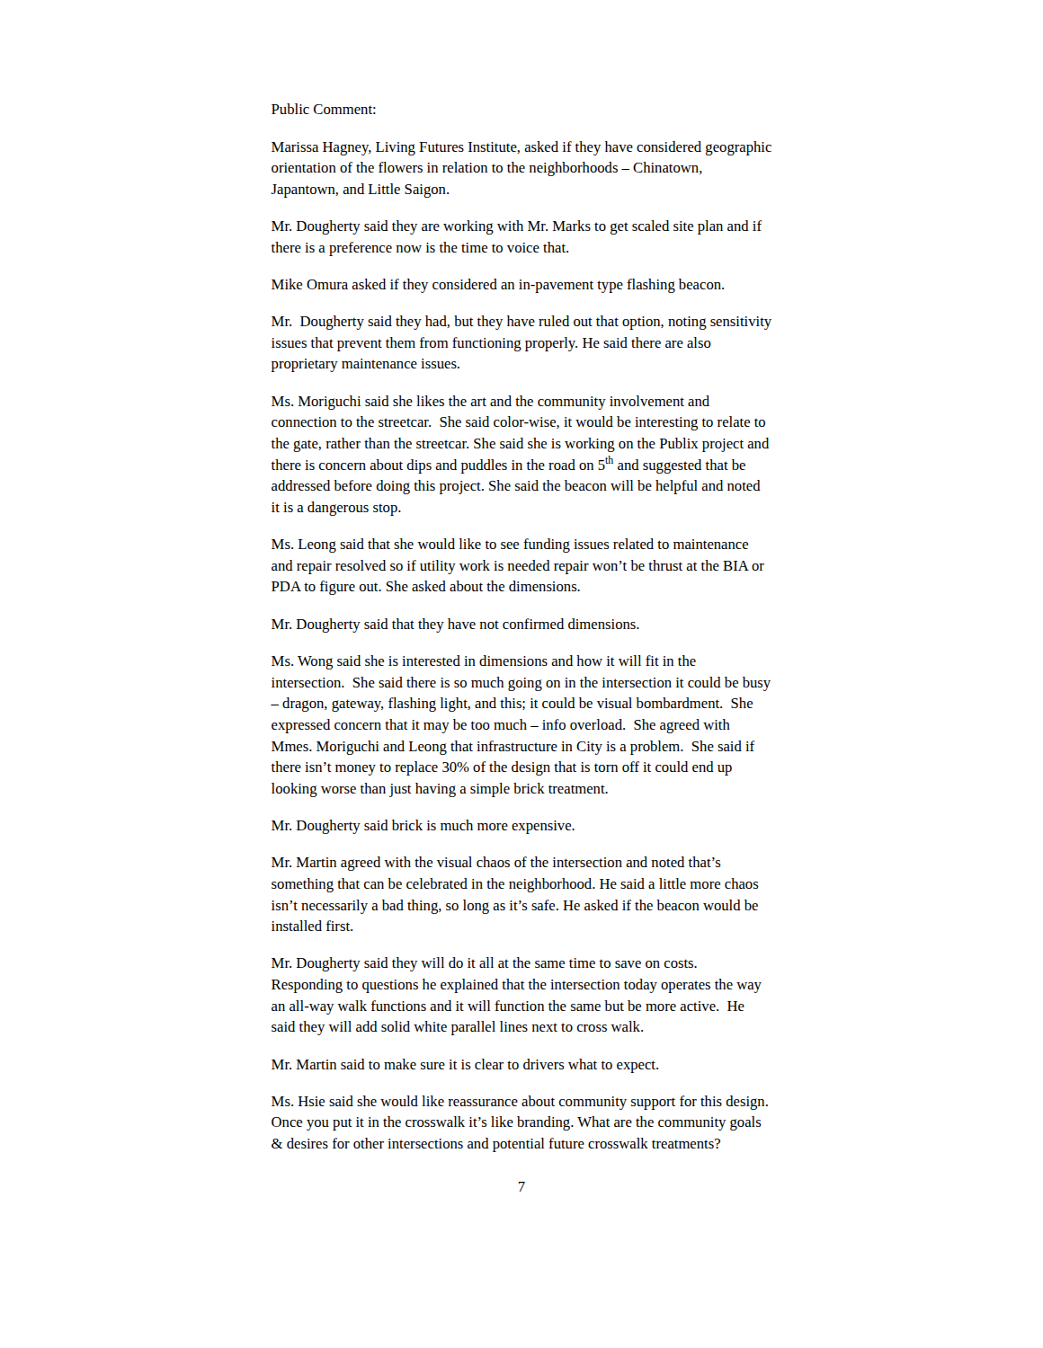Public Comment:
Marissa Hagney, Living Futures Institute, asked if they have considered geographic orientation of the flowers in relation to the neighborhoods – Chinatown, Japantown, and Little Saigon.
Mr. Dougherty said they are working with Mr. Marks to get scaled site plan and if there is a preference now is the time to voice that.
Mike Omura asked if they considered an in-pavement type flashing beacon.
Mr. Dougherty said they had, but they have ruled out that option, noting sensitivity issues that prevent them from functioning properly. He said there are also proprietary maintenance issues.
Ms. Moriguchi said she likes the art and the community involvement and connection to the streetcar. She said color-wise, it would be interesting to relate to the gate, rather than the streetcar. She said she is working on the Publix project and there is concern about dips and puddles in the road on 5th and suggested that be addressed before doing this project. She said the beacon will be helpful and noted it is a dangerous stop.
Ms. Leong said that she would like to see funding issues related to maintenance and repair resolved so if utility work is needed repair won’t be thrust at the BIA or PDA to figure out. She asked about the dimensions.
Mr. Dougherty said that they have not confirmed dimensions.
Ms. Wong said she is interested in dimensions and how it will fit in the intersection. She said there is so much going on in the intersection it could be busy – dragon, gateway, flashing light, and this; it could be visual bombardment. She expressed concern that it may be too much – info overload. She agreed with Mmes. Moriguchi and Leong that infrastructure in City is a problem. She said if there isn’t money to replace 30% of the design that is torn off it could end up looking worse than just having a simple brick treatment.
Mr. Dougherty said brick is much more expensive.
Mr. Martin agreed with the visual chaos of the intersection and noted that’s something that can be celebrated in the neighborhood. He said a little more chaos isn’t necessarily a bad thing, so long as it’s safe. He asked if the beacon would be installed first.
Mr. Dougherty said they will do it all at the same time to save on costs. Responding to questions he explained that the intersection today operates the way an all-way walk functions and it will function the same but be more active. He said they will add solid white parallel lines next to cross walk.
Mr. Martin said to make sure it is clear to drivers what to expect.
Ms. Hsie said she would like reassurance about community support for this design. Once you put it in the crosswalk it’s like branding. What are the community goals & desires for other intersections and potential future crosswalk treatments?
7